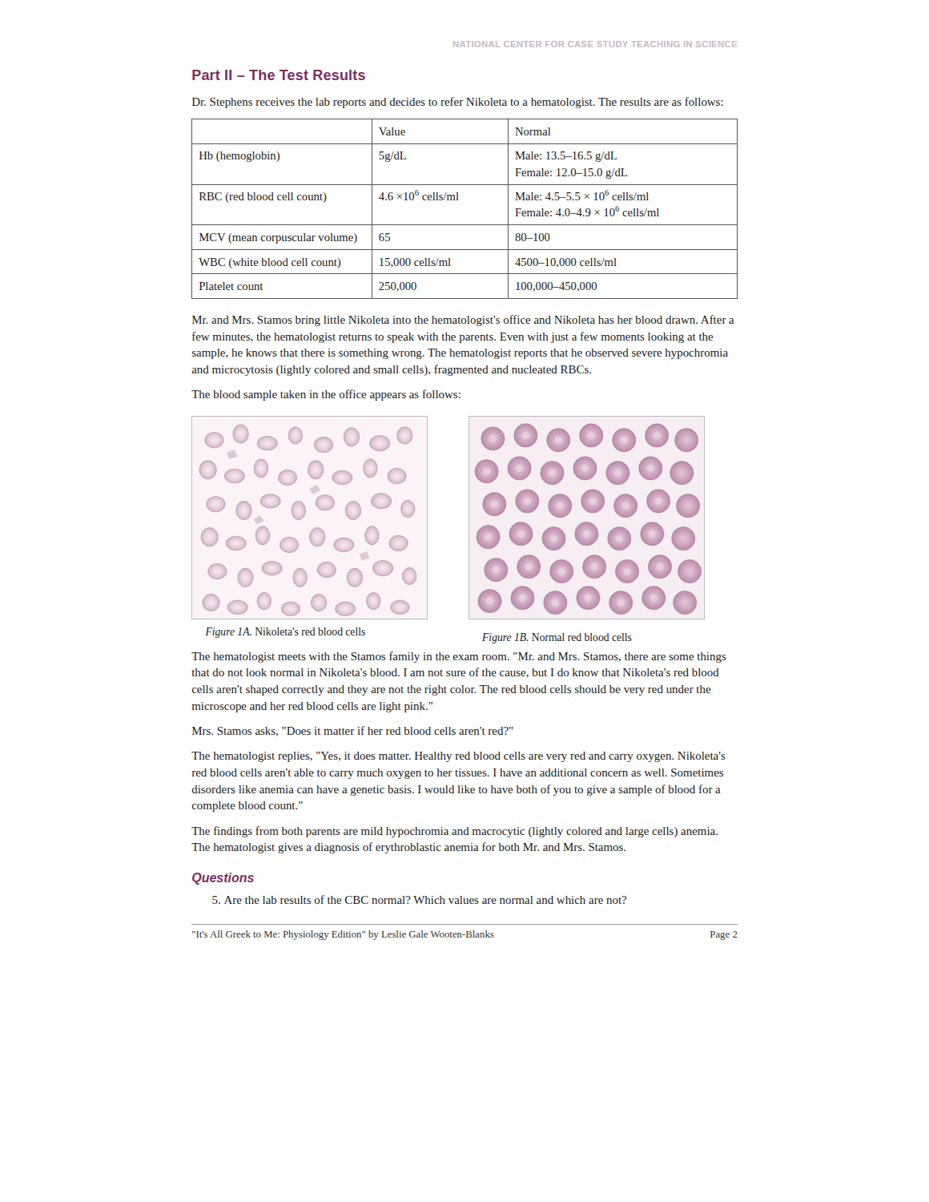National Center for Case Study Teaching in Science
Part II – The Test Results
Dr. Stephens receives the lab reports and decides to refer Nikoleta to a hematologist. The results are as follows:
| | Value | Normal |
| Hb (hemoglobin) | 5g/dL | Male: 13.5–16.5 g/dL Female: 12.0–15.0 g/dL |
| RBC (red blood cell count) | 4.6 ×10 6 cells/ml | Male: 4.5–5.5 × 10 6 cells/ml Female: 4.0–4.9 × 10 6 cells/ml |
| MCV (mean corpuscular volume) | 65 | 80–100 |
| WBC (white blood cell count) | 15,000 cells/ml | 4500–10,000 cells/ml |
| Platelet count | 250,000 | 100,000–450,000 |
Mr. and Mrs. Stamos bring little Nikoleta into the hematologist's office and Nikoleta has her blood drawn. After a few minutes, the hematologist returns to speak with the parents. Even with just a few moments looking at the sample, he knows that there is something wrong. The hematologist reports that he observed severe hypochromia and microcytosis (lightly colored and small cells), fragmented and nucleated RBCs.
The blood sample taken in the office appears as follows:
Figure 1A. Nikoleta's red blood cells
Figure 1B. Normal red blood cells
The hematologist meets with the Stamos family in the exam room. "Mr. and Mrs. Stamos, there are some things that do not look normal in Nikoleta's blood. I am not sure of the cause, but I do know that Nikoleta's red blood cells aren't shaped correctly and they are not the right color. The red blood cells should be very red under the microscope and her red blood cells are light pink."
Mrs. Stamos asks, "Does it matter if her red blood cells aren't red?"
The hematologist replies, "Yes, it does matter. Healthy red blood cells are very red and carry oxygen. Nikoleta's red blood cells aren't able to carry much oxygen to her tissues. I have an additional concern as well. Sometimes disorders like anemia can have a genetic basis. I would like to have both of you to give a sample of blood for a complete blood count."
The findings from both parents are mild hypochromia and macrocytic (lightly colored and large cells) anemia. The hematologist gives a diagnosis of erythroblastic anemia for both Mr. and Mrs. Stamos.
Questions
Are the lab results of the CBC normal? Which values are normal and which are not?
"It's All Greek to Me: Physiology Edition" by Leslie Gale Wooten-Blanks
Page 2